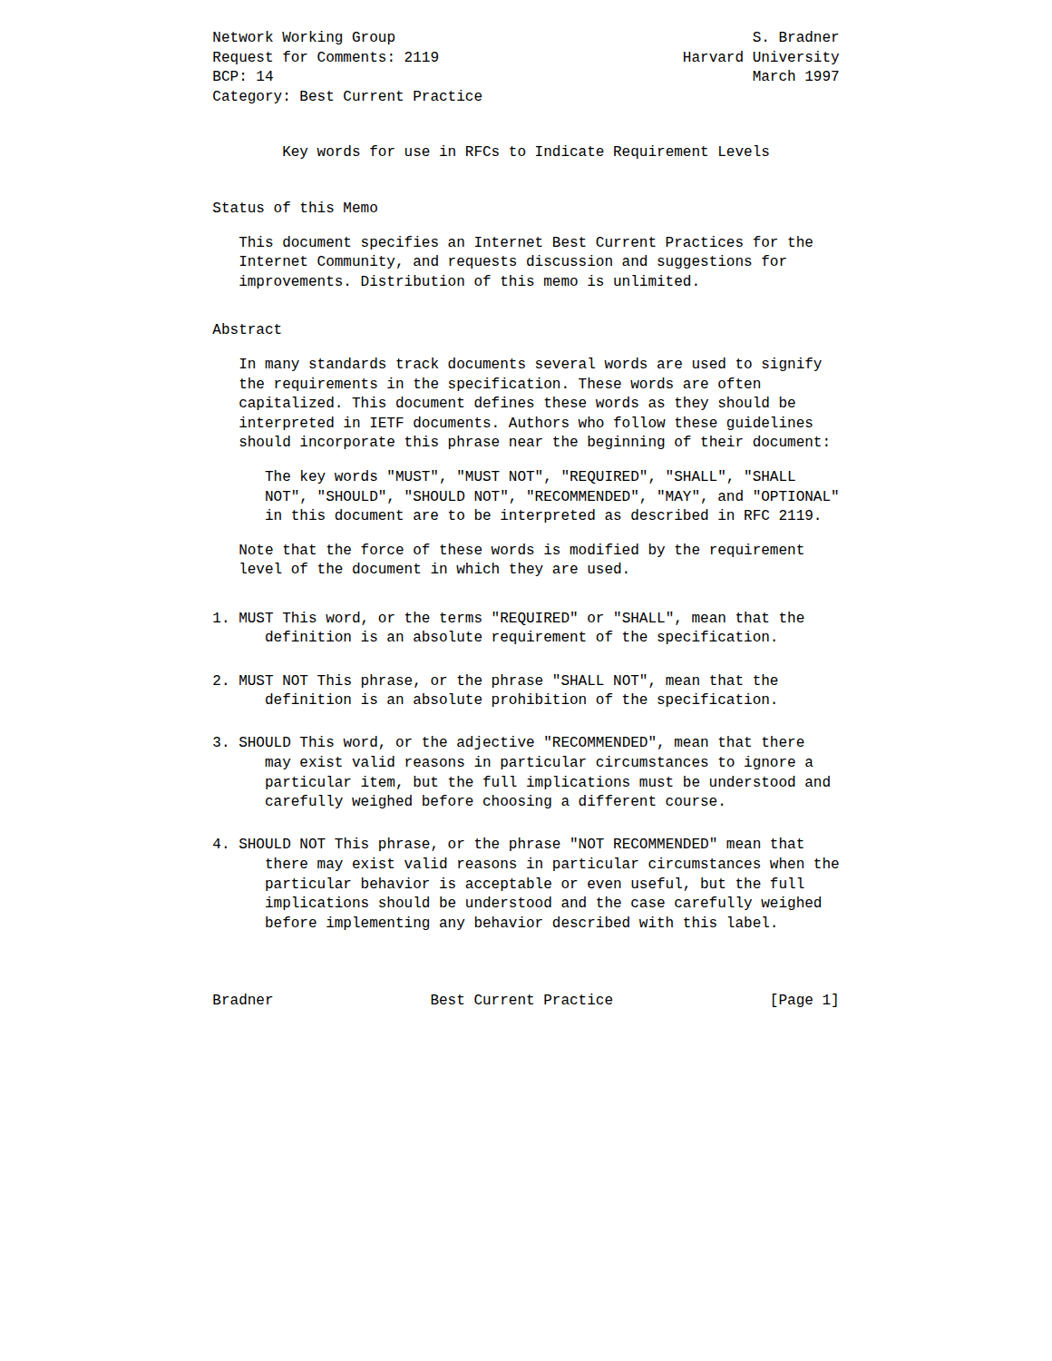Network Working Group S. Bradner
Request for Comments: 2119 Harvard University
BCP: 14 March 1997
Category: Best Current Practice
Key words for use in RFCs to Indicate Requirement Levels
Status of this Memo
This document specifies an Internet Best Current Practices for the Internet Community, and requests discussion and suggestions for improvements. Distribution of this memo is unlimited.
Abstract
In many standards track documents several words are used to signify the requirements in the specification. These words are often capitalized. This document defines these words as they should be interpreted in IETF documents. Authors who follow these guidelines should incorporate this phrase near the beginning of their document:
The key words "MUST", "MUST NOT", "REQUIRED", "SHALL", "SHALL NOT", "SHOULD", "SHOULD NOT", "RECOMMENDED", "MAY", and "OPTIONAL" in this document are to be interpreted as described in RFC 2119.
Note that the force of these words is modified by the requirement level of the document in which they are used.
1. MUST This word, or the terms "REQUIRED" or "SHALL", mean that the definition is an absolute requirement of the specification.
2. MUST NOT This phrase, or the phrase "SHALL NOT", mean that the definition is an absolute prohibition of the specification.
3. SHOULD This word, or the adjective "RECOMMENDED", mean that there may exist valid reasons in particular circumstances to ignore a particular item, but the full implications must be understood and carefully weighed before choosing a different course.
4. SHOULD NOT This phrase, or the phrase "NOT RECOMMENDED" mean that there may exist valid reasons in particular circumstances when the particular behavior is acceptable or even useful, but the full implications should be understood and the case carefully weighed before implementing any behavior described with this label.
Bradner Best Current Practice [Page 1]